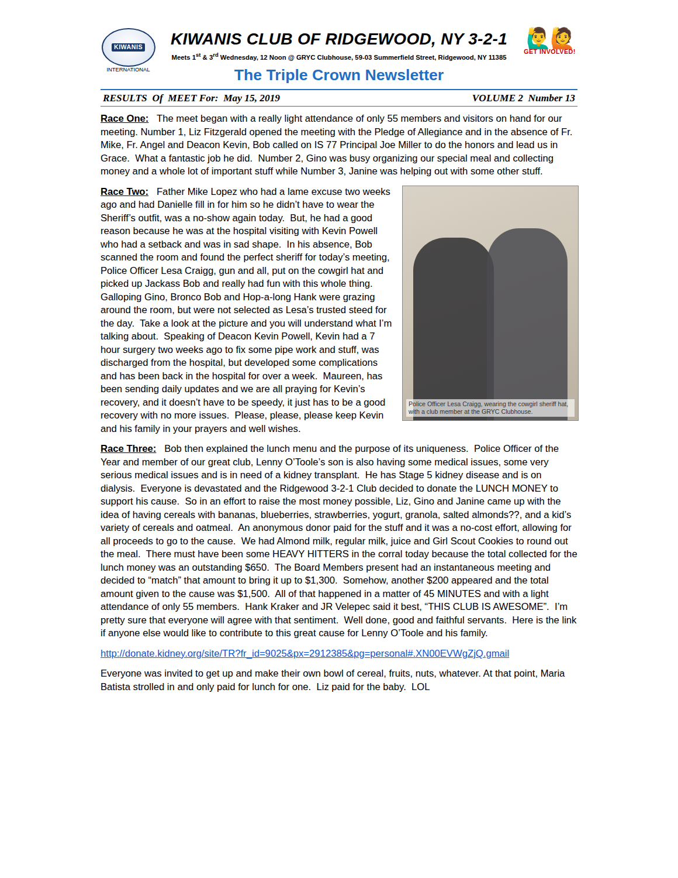KIWANIS
INTERNATIONAL
KIWANIS CLUB OF RIDGEWOOD, NY 3-2-1
Meets 1st & 3rd Wednesday, 12 Noon @ GRYC Clubhouse, 59-03 Summerfield Street, Ridgewood, NY 11385
The Triple Crown Newsletter
🙋️‍♂️🙋️
GET INVOLVED!
RESULTS Of MEET For: May 15, 2019
VOLUME 2 Number 13
Race One: The meet began with a really light attendance of only 55 members and visitors on hand for our meeting. Number 1, Liz Fitzgerald opened the meeting with the Pledge of Allegiance and in the absence of Fr. Mike, Fr. Angel and Deacon Kevin, Bob called on IS 77 Principal Joe Miller to do the honors and lead us in Grace. What a fantastic job he did. Number 2, Gino was busy organizing our special meal and collecting money and a whole lot of important stuff while Number 3, Janine was helping out with some other stuff.
Police Officer Lesa Craigg, wearing the cowgirl sheriff hat, with a club member at the GRYC Clubhouse.
Race Two: Father Mike Lopez who had a lame excuse two weeks ago and had Danielle fill in for him so he didn’t have to wear the Sheriff’s outfit, was a no-show again today. But, he had a good reason because he was at the hospital visiting with Kevin Powell who had a setback and was in sad shape. In his absence, Bob scanned the room and found the perfect sheriff for today’s meeting, Police Officer Lesa Craigg, gun and all, put on the cowgirl hat and picked up Jackass Bob and really had fun with this whole thing. Galloping Gino, Bronco Bob and Hop-a-long Hank were grazing around the room, but were not selected as Lesa’s trusted steed for the day. Take a look at the picture and you will understand what I’m talking about. Speaking of Deacon Kevin Powell, Kevin had a 7 hour surgery two weeks ago to fix some pipe work and stuff, was discharged from the hospital, but developed some complications and has been back in the hospital for over a week. Maureen, has been sending daily updates and we are all praying for Kevin’s recovery, and it doesn’t have to be speedy, it just has to be a good recovery with no more issues. Please, please, please keep Kevin and his family in your prayers and well wishes.
Race Three: Bob then explained the lunch menu and the purpose of its uniqueness. Police Officer of the Year and member of our great club, Lenny O’Toole’s son is also having some medical issues, some very serious medical issues and is in need of a kidney transplant. He has Stage 5 kidney disease and is on dialysis. Everyone is devastated and the Ridgewood 3-2-1 Club decided to donate the LUNCH MONEY to support his cause. So in an effort to raise the most money possible, Liz, Gino and Janine came up with the idea of having cereals with bananas, blueberries, strawberries, yogurt, granola, salted almonds??, and a kid’s variety of cereals and oatmeal. An anonymous donor paid for the stuff and it was a no-cost effort, allowing for all proceeds to go to the cause. We had Almond milk, regular milk, juice and Girl Scout Cookies to round out the meal. There must have been some HEAVY HITTERS in the corral today because the total collected for the lunch money was an outstanding $650. The Board Members present had an instantaneous meeting and decided to “match” that amount to bring it up to $1,300. Somehow, another $200 appeared and the total amount given to the cause was $1,500. All of that happened in a matter of 45 MINUTES and with a light attendance of only 55 members. Hank Kraker and JR Velepec said it best, “THIS CLUB IS AWESOME”. I’m pretty sure that everyone will agree with that sentiment. Well done, good and faithful servants. Here is the link if anyone else would like to contribute to this great cause for Lenny O’Toole and his family.
http://donate.kidney.org/site/TR?fr_id=9025&px=2912385&pg=personal#.XN00EVWgZjQ.gmail
Everyone was invited to get up and make their own bowl of cereal, fruits, nuts, whatever. At that point, Maria Batista strolled in and only paid for lunch for one. Liz paid for the baby. LOL